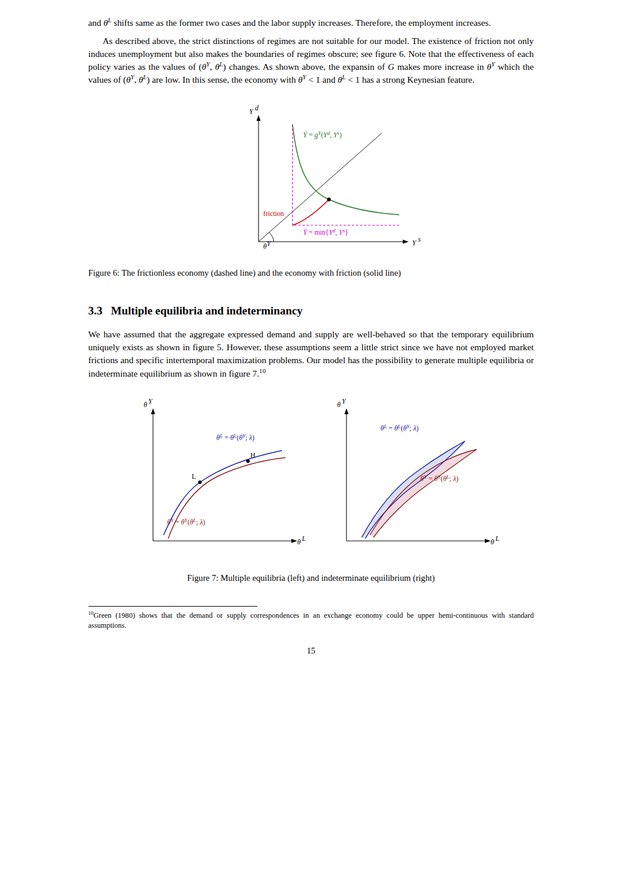and θL shifts same as the former two cases and the labor supply increases. Therefore, the employment increases.
As described above, the strict distinctions of regimes are not suitable for our model. The existence of friction not only induces unemployment but also makes the boundaries of regimes obscure; see figure 6. Note that the effectiveness of each policy varies as the values of (θY, θL) changes. As shown above, the expansin of G makes more increase in θY which the values of (θY, θL) are low. In this sense, the economy with θY < 1 and θL < 1 has a strong Keynesian feature.
Y d Y s θ Y Ȳ = gY(Yd, Ys) friction Ȳ = min{Yd, Ys}
Figure 6: The frictionless economy (dashed line) and the economy with friction (solid line)
3.3 Multiple equilibria and indeterminancy
We have assumed that the aggregate expressed demand and supply are well-behaved so that the temporary equilibrium uniquely exists as shown in figure 5. However, these assumptions seem a little strict since we have not employed market frictions and specific intertemporal maximization problems. Our model has the possibility to generate multiple equilibria or indeterminate equilibrium as shown in figure 7.10
L H θ Y θ L θL = θL(θY; λ) θY = θY(θL; λ) θ Y θ L θL = θL(θY; λ) θY = θY(θL; λ)
Figure 7: Multiple equilibria (left) and indeterminate equilibrium (right)
10Green (1980) shows that the demand or supply correspondences in an exchange economy could be upper hemi-continuous with standard assumptions.
15